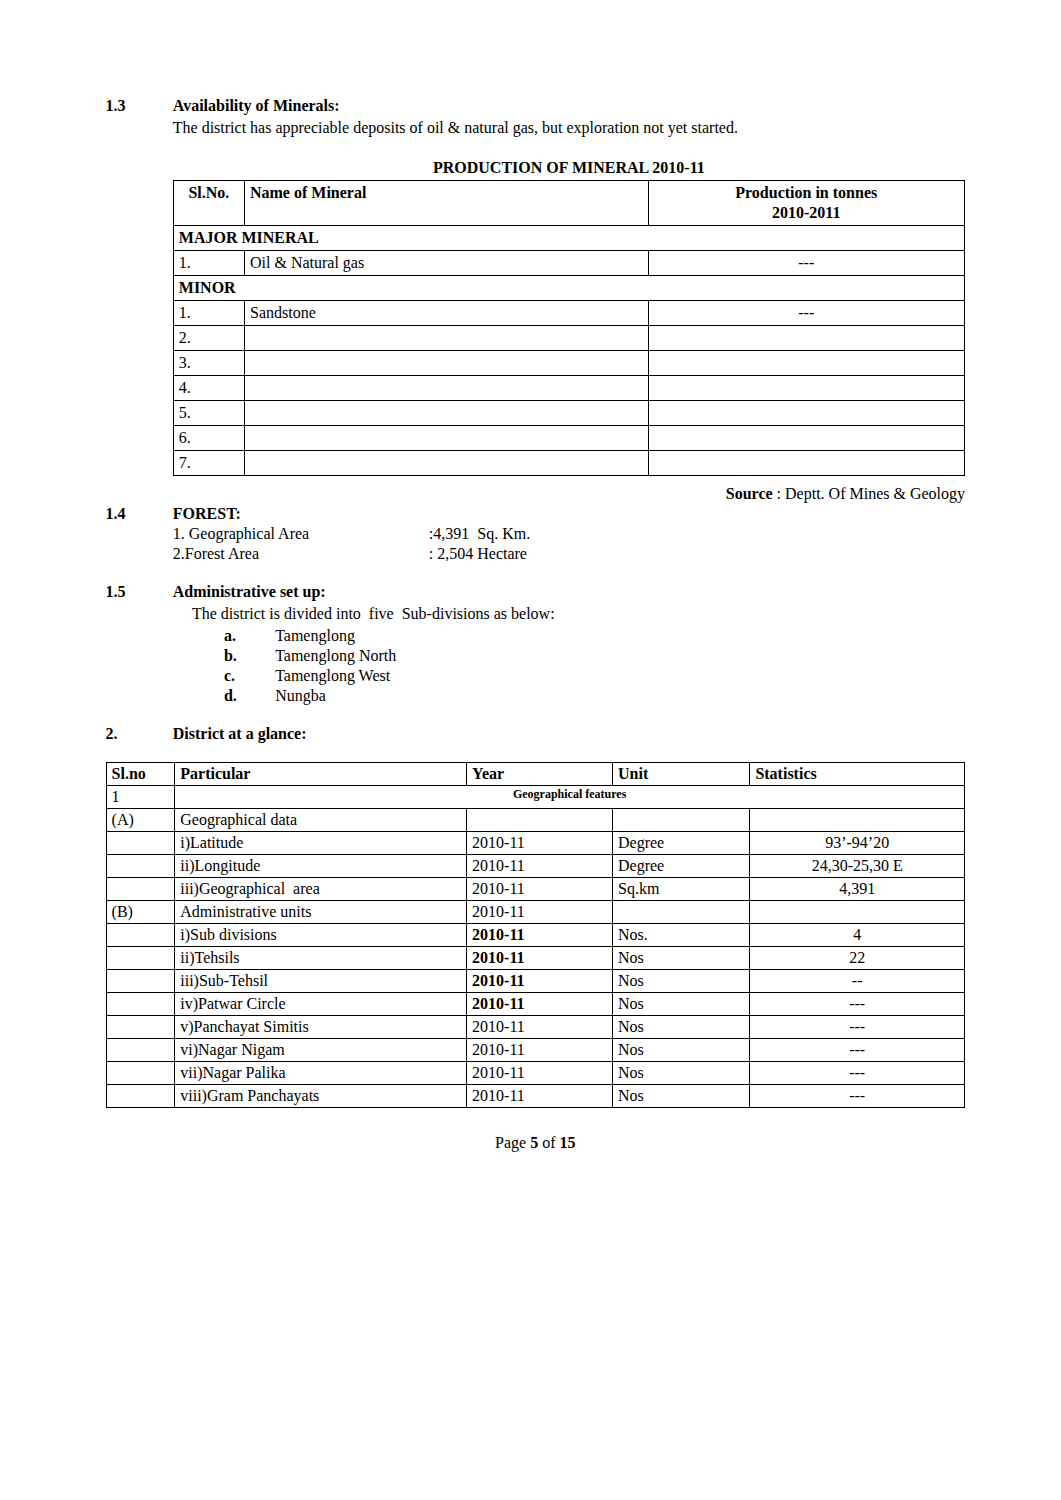1.3
Availability of Minerals:
The district has appreciable deposits of oil & natural gas, but exploration not yet started.
PRODUCTION OF MINERAL 2010-11
| Sl.No. | Name of Mineral | Production in tonnes 2010-2011 |
| --- | --- | --- |
| MAJOR MINERAL |
| 1. | Oil & Natural gas | --- |
| MINOR |
| 1. | Sandstone | --- |
| 2. | | |
| 3. | | |
| 4. | | |
| 5. | | |
| 6. | | |
| 7. | | |
Source : Deptt. Of Mines & Geology
1.4
FOREST:
1. Geographical Area:4,391 Sq. Km.
2.Forest Area: 2,504 Hectare
1.5
Administrative set up:
The district is divided into five Sub-divisions as below:
a. Tamenglong
b. Tamenglong North
c. Tamenglong West
d. Nungba
2.
District at a glance:
| Sl.no | Particular | Year | Unit | Statistics |
| --- | --- | --- | --- | --- |
| 1 | Geographical features |
| (A) | Geographical data | | | |
| | i)Latitude | 2010-11 | Degree | 93’-94’20 |
| | ii)Longitude | 2010-11 | Degree | 24,30-25,30 E |
| | iii)Geographical area | 2010-11 | Sq.km | 4,391 |
| (B) | Administrative units | 2010-11 | | |
| | i)Sub divisions | 2010-11 | Nos. | 4 |
| | ii)Tehsils | 2010-11 | Nos | 22 |
| | iii)Sub-Tehsil | 2010-11 | Nos | -- |
| | iv)Patwar Circle | 2010-11 | Nos | --- |
| | v)Panchayat Simitis | 2010-11 | Nos | --- |
| | vi)Nagar Nigam | 2010-11 | Nos | --- |
| | vii)Nagar Palika | 2010-11 | Nos | --- |
| | viii)Gram Panchayats | 2010-11 | Nos | --- |
Page 5 of 15